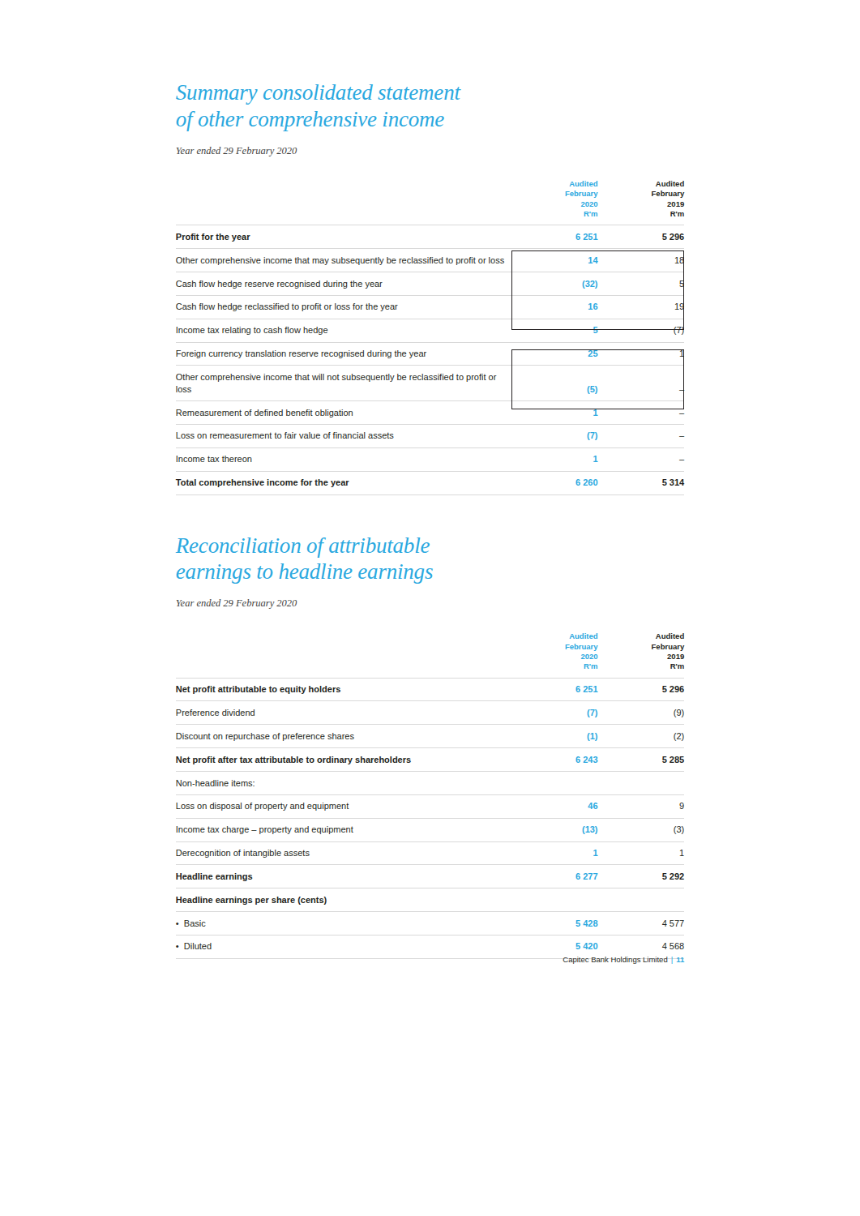Summary consolidated statement
of other comprehensive income
Year ended 29 February 2020
| | Audited February 2020 R'm | Audited February 2019 R'm |
| --- | --- | --- |
| Profit for the year | 6 251 | 5 296 |
| Other comprehensive income that may subsequently be reclassified to profit or loss | 14 | 18 |
| Cash flow hedge reserve recognised during the year | (32) | 5 |
| Cash flow hedge reclassified to profit or loss for the year | 16 | 19 |
| Income tax relating to cash flow hedge | 5 | (7) |
| Foreign currency translation reserve recognised during the year | 25 | 1 |
| Other comprehensive income that will not subsequently be reclassified to profit or loss | (5) | – |
| Remeasurement of defined benefit obligation | 1 | – |
| Loss on remeasurement to fair value of financial assets | (7) | – |
| Income tax thereon | 1 | – |
| Total comprehensive income for the year | 6 260 | 5 314 |
Reconciliation of attributable
earnings to headline earnings
Year ended 29 February 2020
| | Audited February 2020 R'm | Audited February 2019 R'm |
| --- | --- | --- |
| Net profit attributable to equity holders | 6 251 | 5 296 |
| Preference dividend | (7) | (9) |
| Discount on repurchase of preference shares | (1) | (2) |
| Net profit after tax attributable to ordinary shareholders | 6 243 | 5 285 |
| Non-headline items: | | |
| Loss on disposal of property and equipment | 46 | 9 |
| Income tax charge – property and equipment | (13) | (3) |
| Derecognition of intangible assets | 1 | 1 |
| Headline earnings | 6 277 | 5 292 |
| Headline earnings per share (cents) | | |
| • Basic | 5 428 | 4 577 |
| • Diluted | 5 420 | 4 568 |
Capitec Bank Holdings Limited|11